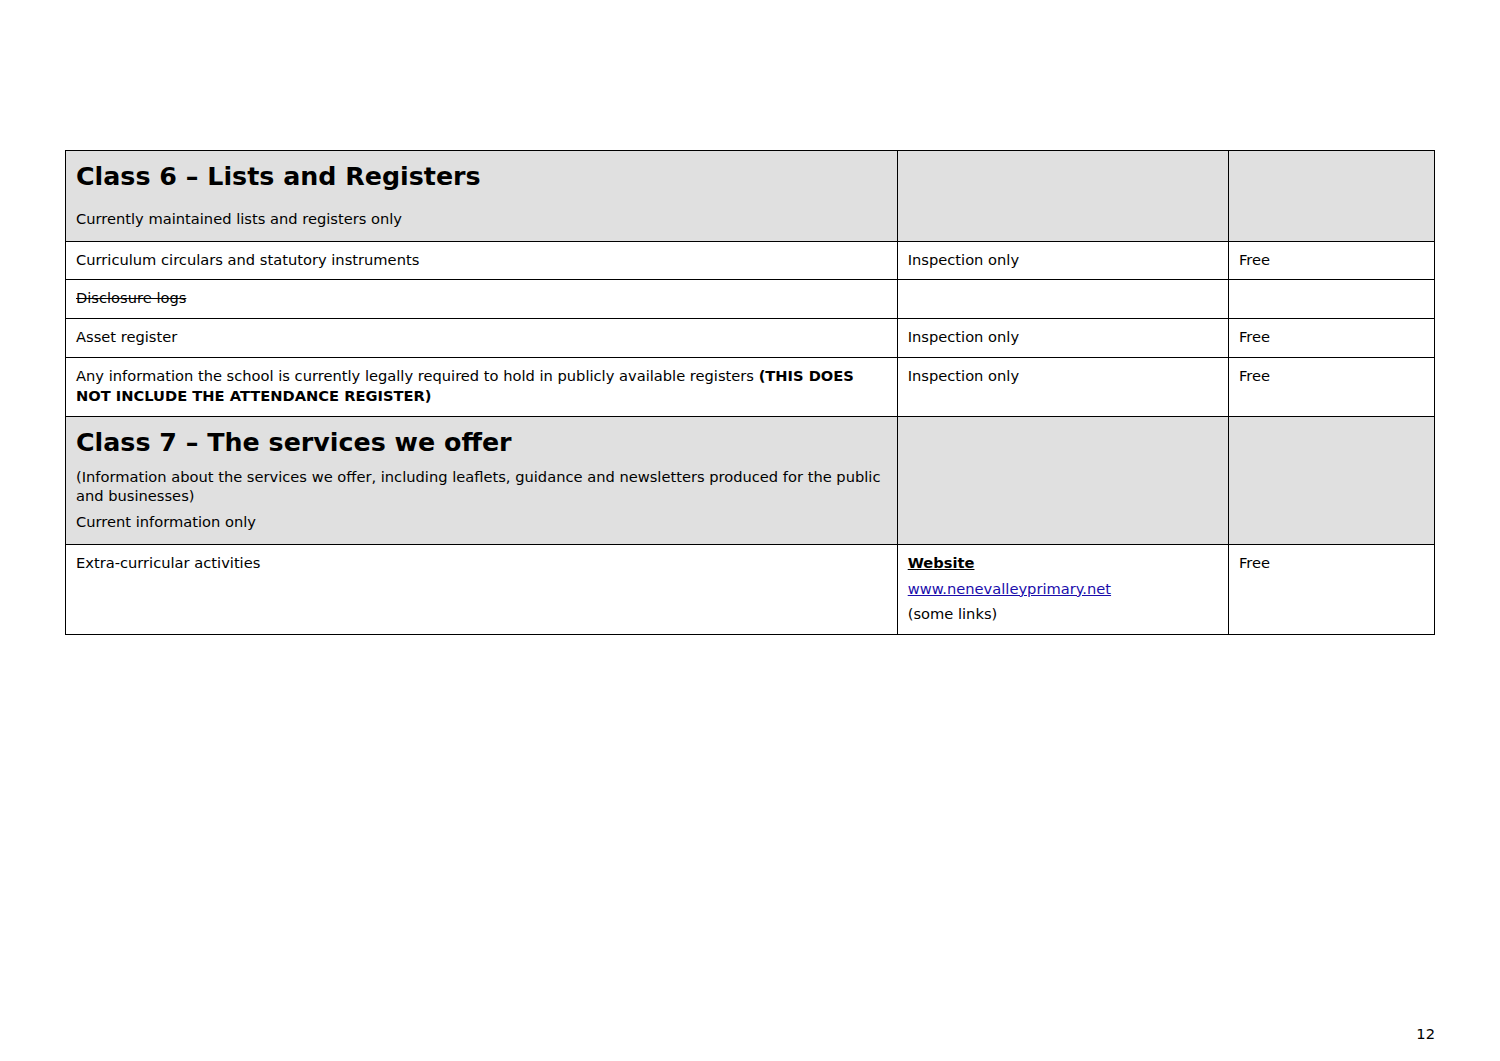| Class 6 – Lists and Registers Currently maintained lists and registers only | | |
| Curriculum circulars and statutory instruments | Inspection only | Free |
| Disclosure logs | | |
| Asset register | Inspection only | Free |
| Any information the school is currently legally required to hold in publicly available registers (THIS DOES NOT INCLUDE THE ATTENDANCE REGISTER) | Inspection only | Free |
| Class 7 – The services we offer (Information about the services we offer, including leaflets, guidance and newsletters produced for the public and businesses) Current information only | | |
| Extra-curricular activities | Website www.nenevalleyprimary.net (some links) | Free |
12